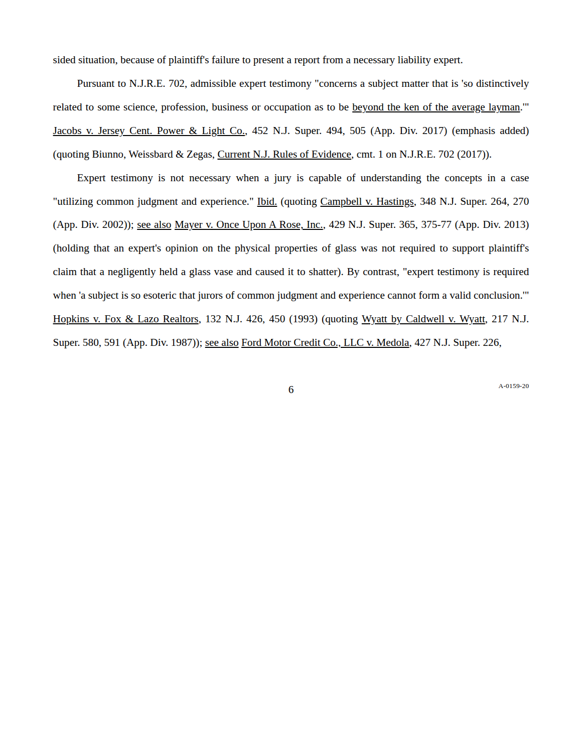sided situation, because of plaintiff's failure to present a report from a necessary liability expert.
Pursuant to N.J.R.E. 702, admissible expert testimony "concerns a subject matter that is 'so distinctively related to some science, profession, business or occupation as to be beyond the ken of the average layman.'" Jacobs v. Jersey Cent. Power & Light Co., 452 N.J. Super. 494, 505 (App. Div. 2017) (emphasis added) (quoting Biunno, Weissbard & Zegas, Current N.J. Rules of Evidence, cmt. 1 on N.J.R.E. 702 (2017)).
Expert testimony is not necessary when a jury is capable of understanding the concepts in a case "utilizing common judgment and experience." Ibid. (quoting Campbell v. Hastings, 348 N.J. Super. 264, 270 (App. Div. 2002)); see also Mayer v. Once Upon A Rose, Inc., 429 N.J. Super. 365, 375-77 (App. Div. 2013) (holding that an expert's opinion on the physical properties of glass was not required to support plaintiff's claim that a negligently held a glass vase and caused it to shatter). By contrast, "expert testimony is required when 'a subject is so esoteric that jurors of common judgment and experience cannot form a valid conclusion.'" Hopkins v. Fox & Lazo Realtors, 132 N.J. 426, 450 (1993) (quoting Wyatt by Caldwell v. Wyatt, 217 N.J. Super. 580, 591 (App. Div. 1987)); see also Ford Motor Credit Co., LLC v. Medola, 427 N.J. Super. 226,
6
A-0159-20